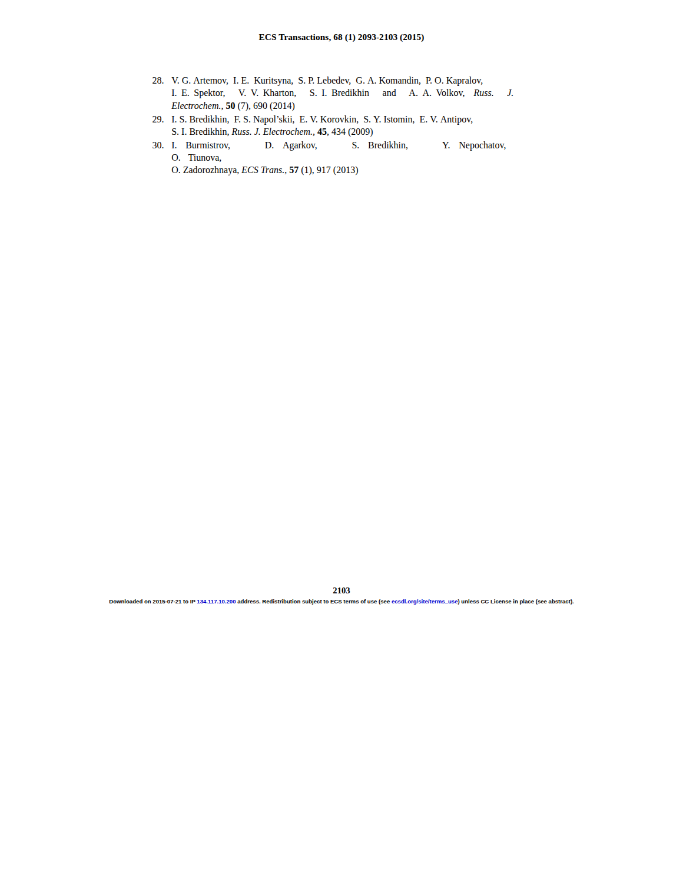ECS Transactions, 68 (1) 2093-2103 (2015)
28. V. G. Artemov, I. E. Kuritsyna, S. P. Lebedev, G. A. Komandin, P. O. Kapralov, I. E. Spektor, V. V. Kharton, S. I. Bredikhin and A. A. Volkov, Russ. J. Electrochem., 50 (7), 690 (2014)
29. I. S. Bredikhin, F. S. Napol’skii, E. V. Korovkin, S. Y. Istomin, E. V. Antipov, S. I. Bredikhin, Russ. J. Electrochem., 45, 434 (2009)
30. I. Burmistrov, D. Agarkov, S. Bredikhin, Y. Nepochatov, O. Tiunova, O. Zadorozhnaya, ECS Trans., 57 (1), 917 (2013)
2103
Downloaded on 2015-07-21 to IP 134.117.10.200 address. Redistribution subject to ECS terms of use (see ecsdl.org/site/terms_use) unless CC License in place (see abstract).